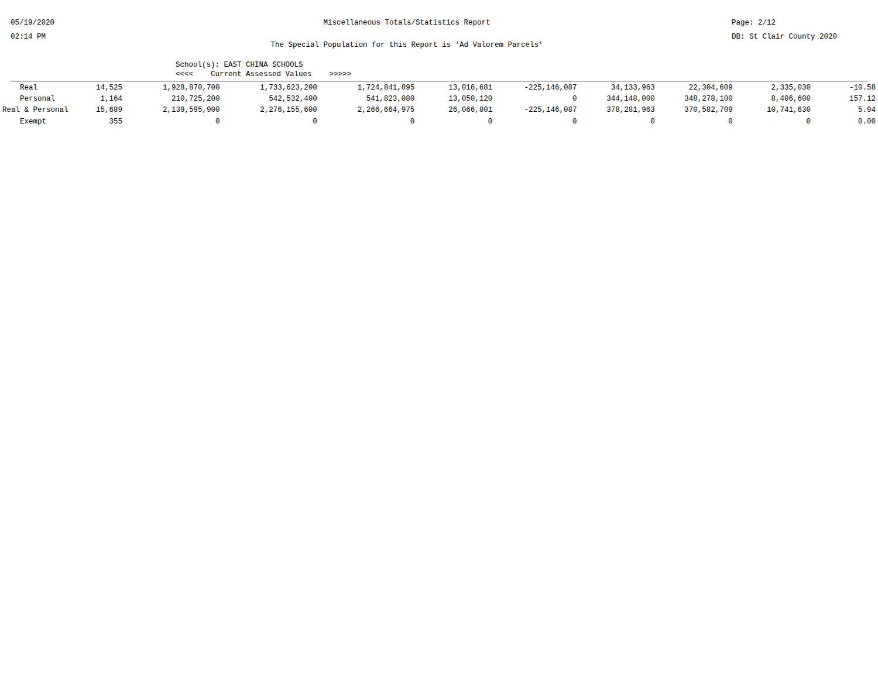05/19/2020
02:14 PM
Miscellaneous Totals/Statistics Report
The Special Population for this Report is 'Ad Valorem Parcels'
Page: 2/12
DB: St Clair County 2020
School(s): EAST CHINA SCHOOLS
<<<< Current Assessed Values >>>>>
| Real | 14,525 | 1,928,870,700 | 1,733,623,200 | 1,724,841,895 | 13,016,681 | -225,146,087 | 34,133,963 | 22,304,609 | 2,335,030 | -10.58 |
| Personal | 1,164 | 210,725,200 | 542,532,400 | 541,823,080 | 13,050,120 | 0 | 344,148,000 | 348,278,100 | 8,406,600 | 157.12 |
| Real & Personal | 15,689 | 2,139,595,900 | 2,276,155,600 | 2,266,664,975 | 26,066,801 | -225,146,087 | 378,281,963 | 370,582,709 | 10,741,630 | 5.94 |
| Exempt | 355 | 0 | 0 | 0 | 0 | 0 | 0 | 0 | 0 | 0.00 |